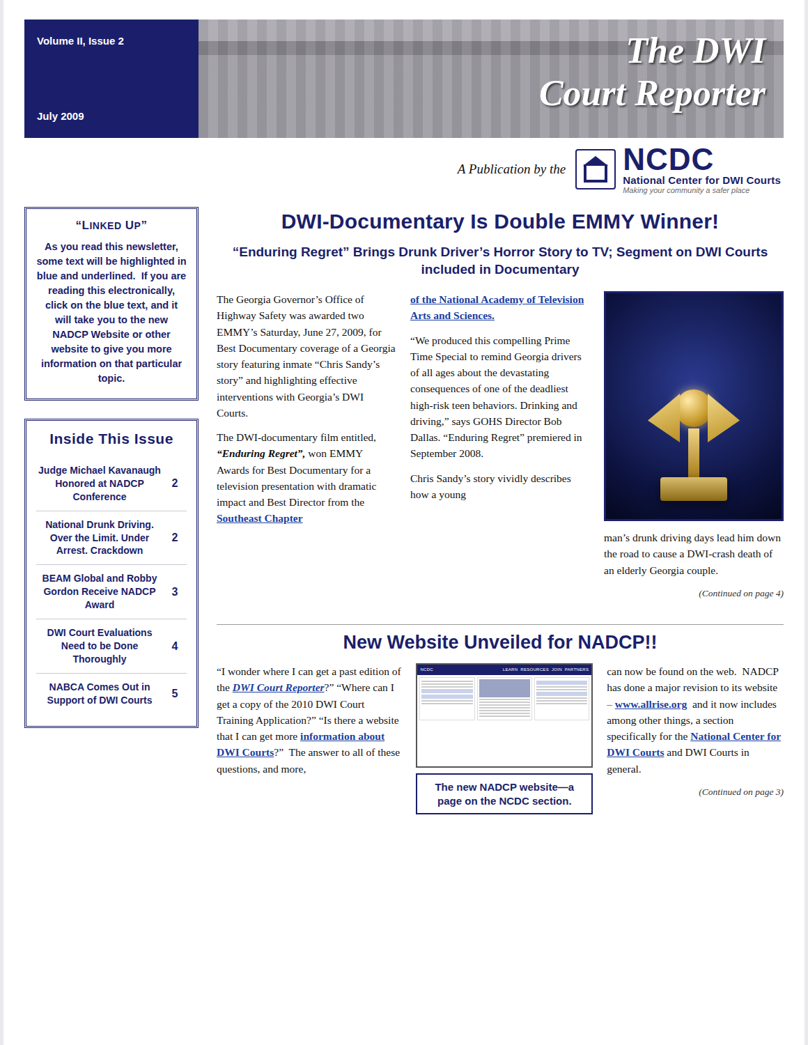Volume II, Issue 2
July 2009
The DWI Court Reporter
A Publication by the
NCDC
National Center for DWI Courts
Making your community a safer place
“LINKED UP”
As you read this newsletter, some text will be highlighted in blue and underlined. If you are reading this electronically, click on the blue text, and it will take you to the new NADCP Website or other website to give you more information on that particular topic.
Inside This Issue
| Judge Michael Kavanaugh Honored at NADCP Conference | 2 |
| National Drunk Driving. Over the Limit. Under Arrest. Crackdown | 2 |
| BEAM Global and Robby Gordon Receive NADCP Award | 3 |
| DWI Court Evaluations Need to be Done Thoroughly | 4 |
| NABCA Comes Out in Support of DWI Courts | 5 |
DWI-Documentary Is Double EMMY Winner!
“Enduring Regret” Brings Drunk Driver’s Horror Story to TV; Segment on DWI Courts included in Documentary
The Georgia Governor’s Office of Highway Safety was awarded two EMMY’s Saturday, June 27, 2009, for Best Documentary coverage of a Georgia story featuring inmate “Chris Sandy’s story” and highlighting effective interventions with Georgia’s DWI Courts.
The DWI-documentary film entitled, “Enduring Regret”, won EMMY Awards for Best Documentary for a television presentation with dramatic impact and Best Director from the Southeast Chapter
of the National Academy of Television Arts and Sciences.
“We produced this compelling Prime Time Special to remind Georgia drivers of all ages about the devastating consequences of one of the deadliest high-risk teen behaviors. Drinking and driving,” says GOHS Director Bob Dallas. “Enduring Regret” premiered in September 2008.
Chris Sandy’s story vividly describes how a young
man’s drunk driving days lead him down the road to cause a DWI-crash death of an elderly Georgia couple.
(Continued on page 4)
New Website Unveiled for NADCP!!
“I wonder where I can get a past edition of the DWI Court Reporter?” “Where can I get a copy of the 2010 DWI Court Training Application?” “Is there a website that I can get more information about DWI Courts?” The answer to all of these questions, and more,
NCDC LEARN RESOURCES JOIN PARTNERS
The new NADCP website—a page on the NCDC section.
can now be found on the web. NADCP has done a major revision to its website – www.allrise.org and it now includes among other things, a section specifically for the National Center for DWI Courts and DWI Courts in general.
(Continued on page 3)